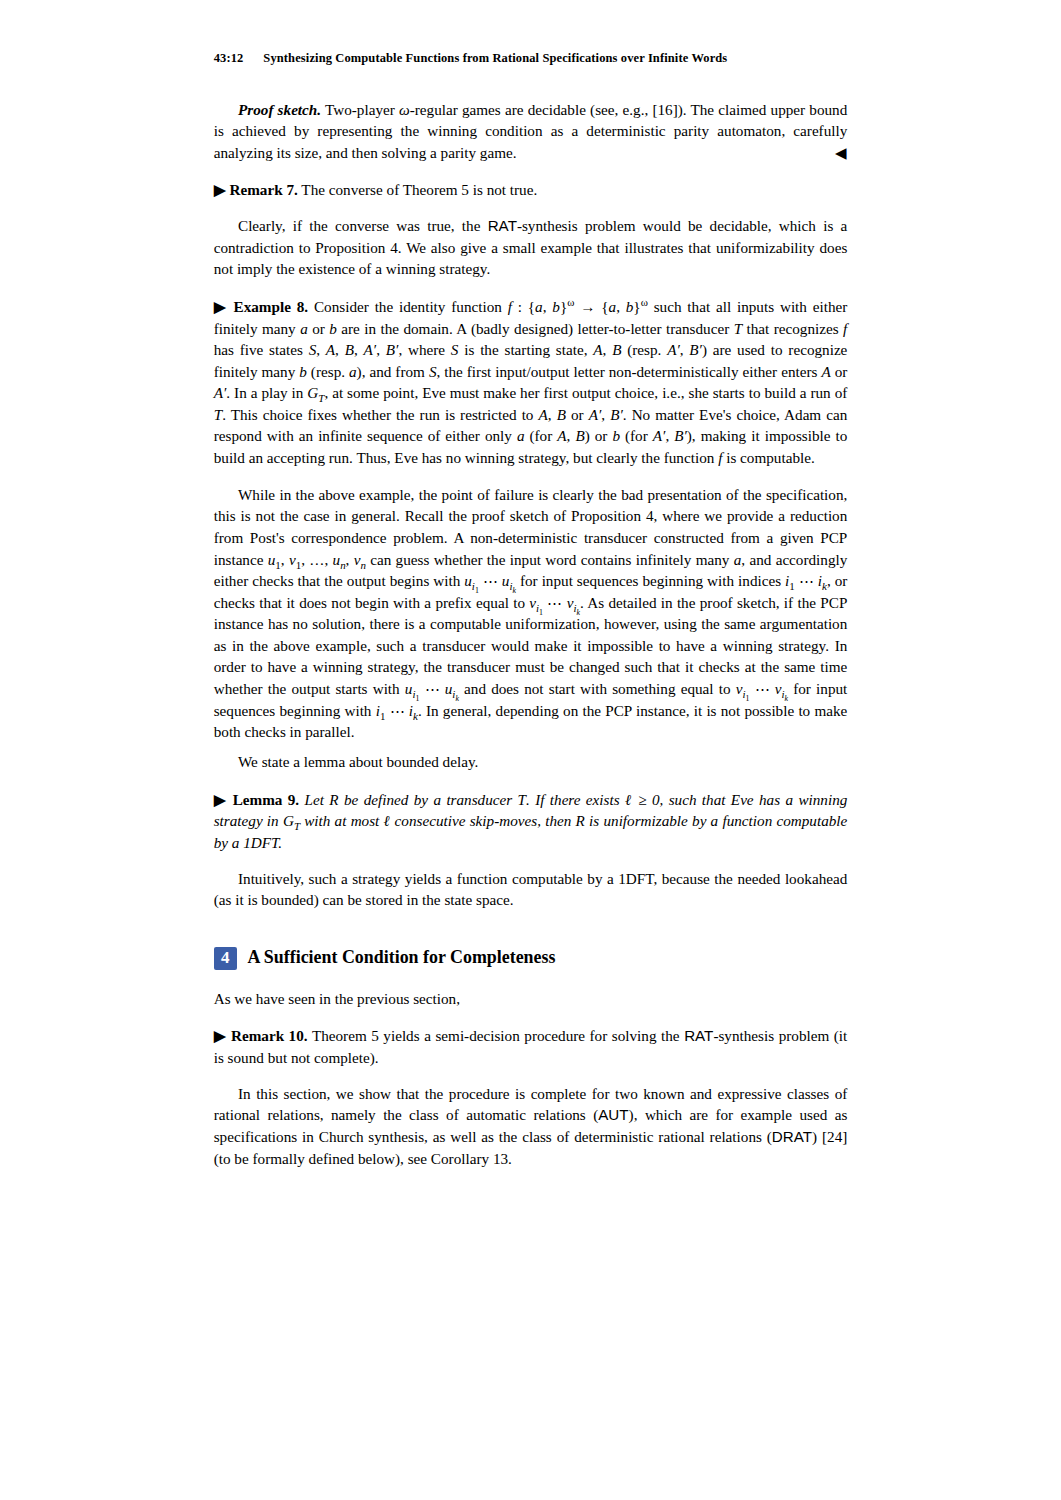43:12 Synthesizing Computable Functions from Rational Specifications over Infinite Words
Proof sketch. Two-player ω-regular games are decidable (see, e.g., [16]). The claimed upper bound is achieved by representing the winning condition as a deterministic parity automaton, carefully analyzing its size, and then solving a parity game. ◀
▶ Remark 7. The converse of Theorem 5 is not true.
Clearly, if the converse was true, the RAT-synthesis problem would be decidable, which is a contradiction to Proposition 4. We also give a small example that illustrates that uniformizability does not imply the existence of a winning strategy.
▶ Example 8. Consider the identity function f : {a, b}ω → {a, b}ω such that all inputs with either finitely many a or b are in the domain. A (badly designed) letter-to-letter transducer T that recognizes f has five states S, A, B, A′, B′, where S is the starting state, A, B (resp. A′, B′) are used to recognize finitely many b (resp. a), and from S, the first input/output letter non-deterministically either enters A or A′. In a play in GT, at some point, Eve must make her first output choice, i.e., she starts to build a run of T. This choice fixes whether the run is restricted to A, B or A′, B′. No matter Eve's choice, Adam can respond with an infinite sequence of either only a (for A, B) or b (for A′, B′), making it impossible to build an accepting run. Thus, Eve has no winning strategy, but clearly the function f is computable.
While in the above example, the point of failure is clearly the bad presentation of the specification, this is not the case in general. Recall the proof sketch of Proposition 4, where we provide a reduction from Post's correspondence problem. A non-deterministic transducer constructed from a given PCP instance u1, v1, …, un, vn can guess whether the input word contains infinitely many a, and accordingly either checks that the output begins with ui1 ⋯ uik for input sequences beginning with indices i1 ⋯ ik, or checks that it does not begin with a prefix equal to vi1 ⋯ vik. As detailed in the proof sketch, if the PCP instance has no solution, there is a computable uniformization, however, using the same argumentation as in the above example, such a transducer would make it impossible to have a winning strategy. In order to have a winning strategy, the transducer must be changed such that it checks at the same time whether the output starts with ui1 ⋯ uik and does not start with something equal to vi1 ⋯ vik for input sequences beginning with i1 ⋯ ik. In general, depending on the PCP instance, it is not possible to make both checks in parallel.
We state a lemma about bounded delay.
▶ Lemma 9. Let R be defined by a transducer T. If there exists ℓ ≥ 0, such that Eve has a winning strategy in GT with at most ℓ consecutive skip-moves, then R is uniformizable by a function computable by a 1DFT.
Intuitively, such a strategy yields a function computable by a 1DFT, because the needed lookahead (as it is bounded) can be stored in the state space.
4 A Sufficient Condition for Completeness
As we have seen in the previous section,
▶ Remark 10. Theorem 5 yields a semi-decision procedure for solving the RAT-synthesis problem (it is sound but not complete).
In this section, we show that the procedure is complete for two known and expressive classes of rational relations, namely the class of automatic relations (AUT), which are for example used as specifications in Church synthesis, as well as the class of deterministic rational relations (DRAT) [24] (to be formally defined below), see Corollary 13.